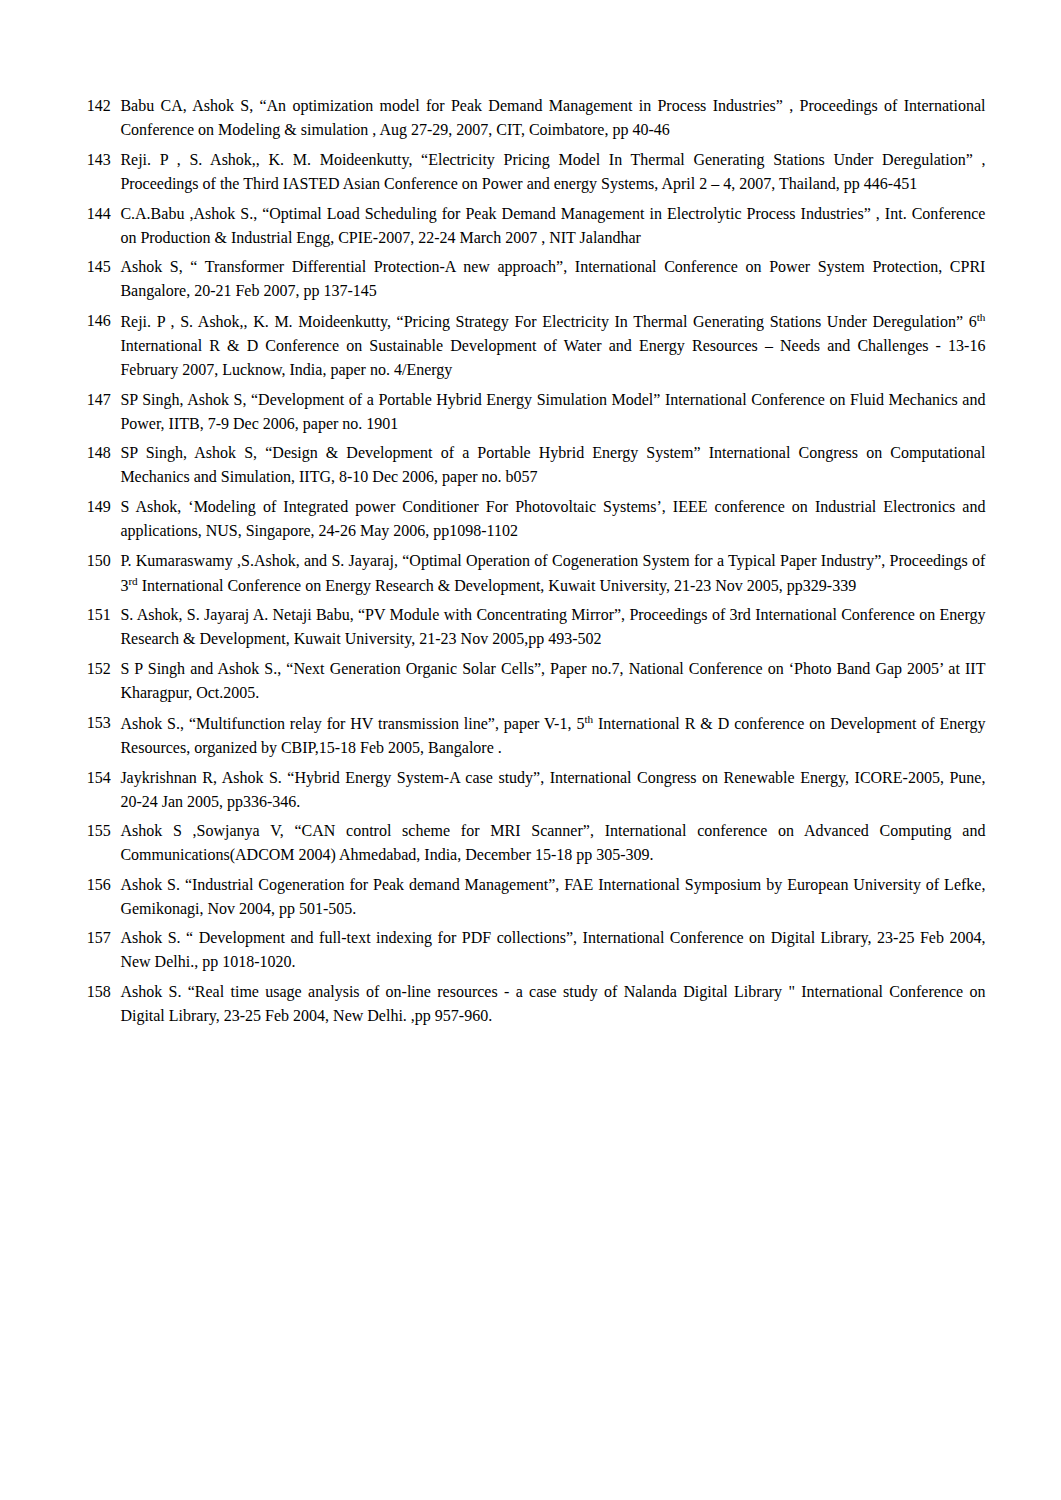Babu CA, Ashok S, “An optimization model for Peak Demand Management in Process Industries” , Proceedings of International Conference on Modeling & simulation , Aug 27-29, 2007, CIT, Coimbatore, pp 40-46
Reji. P , S. Ashok,, K. M. Moideenkutty, “Electricity Pricing Model In Thermal Generating Stations Under Deregulation” , Proceedings of the Third IASTED Asian Conference on Power and energy Systems, April 2 – 4, 2007, Thailand, pp 446-451
C.A.Babu ,Ashok S., “Optimal Load Scheduling for Peak Demand Management in Electrolytic Process Industries” , Int. Conference on Production & Industrial Engg, CPIE-2007, 22-24 March 2007 , NIT Jalandhar
Ashok S, “ Transformer Differential Protection-A new approach”, International Conference on Power System Protection, CPRI Bangalore, 20-21 Feb 2007, pp 137-145
Reji. P , S. Ashok,, K. M. Moideenkutty, “Pricing Strategy For Electricity In Thermal Generating Stations Under Deregulation” 6th International R & D Conference on Sustainable Development of Water and Energy Resources – Needs and Challenges - 13-16 February 2007, Lucknow, India, paper no. 4/Energy
SP Singh, Ashok S, “Development of a Portable Hybrid Energy Simulation Model” International Conference on Fluid Mechanics and Power, IITB, 7-9 Dec 2006, paper no. 1901
SP Singh, Ashok S, “Design & Development of a Portable Hybrid Energy System” International Congress on Computational Mechanics and Simulation, IITG, 8-10 Dec 2006, paper no. b057
S Ashok, ‘Modeling of Integrated power Conditioner For Photovoltaic Systems’, IEEE conference on Industrial Electronics and applications, NUS, Singapore, 24-26 May 2006, pp1098-1102
P. Kumaraswamy ,S.Ashok, and S. Jayaraj, “Optimal Operation of Cogeneration System for a Typical Paper Industry”, Proceedings of 3rd International Conference on Energy Research & Development, Kuwait University, 21-23 Nov 2005, pp329-339
S. Ashok, S. Jayaraj A. Netaji Babu, “PV Module with Concentrating Mirror”, Proceedings of 3rd International Conference on Energy Research & Development, Kuwait University, 21-23 Nov 2005,pp 493-502
S P Singh and Ashok S., “Next Generation Organic Solar Cells”, Paper no.7, National Conference on ‘Photo Band Gap 2005’ at IIT Kharagpur, Oct.2005.
Ashok S., “Multifunction relay for HV transmission line”, paper V-1, 5th International R & D conference on Development of Energy Resources, organized by CBIP,15-18 Feb 2005, Bangalore .
Jaykrishnan R, Ashok S. “Hybrid Energy System-A case study”, International Congress on Renewable Energy, ICORE-2005, Pune, 20-24 Jan 2005, pp336-346.
Ashok S ,Sowjanya V, “CAN control scheme for MRI Scanner”, International conference on Advanced Computing and Communications(ADCOM 2004) Ahmedabad, India, December 15-18 pp 305-309.
Ashok S. “Industrial Cogeneration for Peak demand Management”, FAE International Symposium by European University of Lefke, Gemikonagi, Nov 2004, pp 501-505.
Ashok S. “ Development and full-text indexing for PDF collections”, International Conference on Digital Library, 23-25 Feb 2004, New Delhi., pp 1018-1020.
Ashok S. “Real time usage analysis of on-line resources - a case study of Nalanda Digital Library " International Conference on Digital Library, 23-25 Feb 2004, New Delhi. ,pp 957-960.